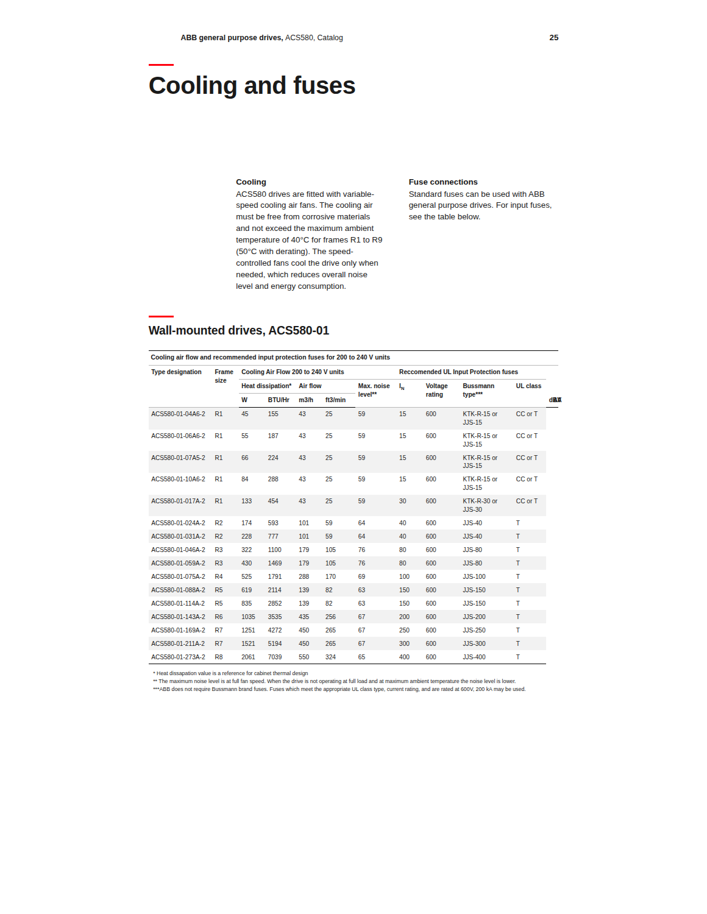ABB general purpose drives, ACS580, Catalog
25
Cooling and fuses
Cooling
ACS580 drives are fitted with variable-speed cooling air fans. The cooling air must be free from corrosive materials and not exceed the maximum ambient temperature of 40°C for frames R1 to R9 (50°C with derating). The speed-controlled fans cool the drive only when needed, which reduces overall noise level and energy consumption.
Fuse connections
Standard fuses can be used with ABB general purpose drives. For input fuses, see the table below.
Wall-mounted drives, ACS580-01
Cooling air flow and recommended input protection fuses for 200 to 240 V units
| Type designation | Frame size | Cooling Air Flow 200 to 240 V units | Reccomended UL Input Protection fuses |
| --- | --- | --- | --- |
| Heat dissipation* | Air flow | Max. noise level** | I N | Voltage rating | Bussmann type*** | UL class |
| W | BTU/Hr | m3/h | ft3/min | dBA | A | V |
| ACS580-01-04A6-2 | R1 | 45 | 155 | 43 | 25 | 59 | 15 | 600 | KTK-R-15 or JJS-15 | CC or T |
| ACS580-01-06A6-2 | R1 | 55 | 187 | 43 | 25 | 59 | 15 | 600 | KTK-R-15 or JJS-15 | CC or T |
| ACS580-01-07A5-2 | R1 | 66 | 224 | 43 | 25 | 59 | 15 | 600 | KTK-R-15 or JJS-15 | CC or T |
| ACS580-01-10A6-2 | R1 | 84 | 288 | 43 | 25 | 59 | 15 | 600 | KTK-R-15 or JJS-15 | CC or T |
| ACS580-01-017A-2 | R1 | 133 | 454 | 43 | 25 | 59 | 30 | 600 | KTK-R-30 or JJS-30 | CC or T |
| ACS580-01-024A-2 | R2 | 174 | 593 | 101 | 59 | 64 | 40 | 600 | JJS-40 | T |
| ACS580-01-031A-2 | R2 | 228 | 777 | 101 | 59 | 64 | 40 | 600 | JJS-40 | T |
| ACS580-01-046A-2 | R3 | 322 | 1100 | 179 | 105 | 76 | 80 | 600 | JJS-80 | T |
| ACS580-01-059A-2 | R3 | 430 | 1469 | 179 | 105 | 76 | 80 | 600 | JJS-80 | T |
| ACS580-01-075A-2 | R4 | 525 | 1791 | 288 | 170 | 69 | 100 | 600 | JJS-100 | T |
| ACS580-01-088A-2 | R5 | 619 | 2114 | 139 | 82 | 63 | 150 | 600 | JJS-150 | T |
| ACS580-01-114A-2 | R5 | 835 | 2852 | 139 | 82 | 63 | 150 | 600 | JJS-150 | T |
| ACS580-01-143A-2 | R6 | 1035 | 3535 | 435 | 256 | 67 | 200 | 600 | JJS-200 | T |
| ACS580-01-169A-2 | R7 | 1251 | 4272 | 450 | 265 | 67 | 250 | 600 | JJS-250 | T |
| ACS580-01-211A-2 | R7 | 1521 | 5194 | 450 | 265 | 67 | 300 | 600 | JJS-300 | T |
| ACS580-01-273A-2 | R8 | 2061 | 7039 | 550 | 324 | 65 | 400 | 600 | JJS-400 | T |
* Heat dissapation value is a reference for cabinet thermal design
** The maximum noise level is at full fan speed. When the drive is not operating at full load and at maximum ambient temperature the noise level is lower.
***ABB does not require Bussmann brand fuses. Fuses which meet the appropriate UL class type, current rating, and are rated at 600V, 200 kA may be used.